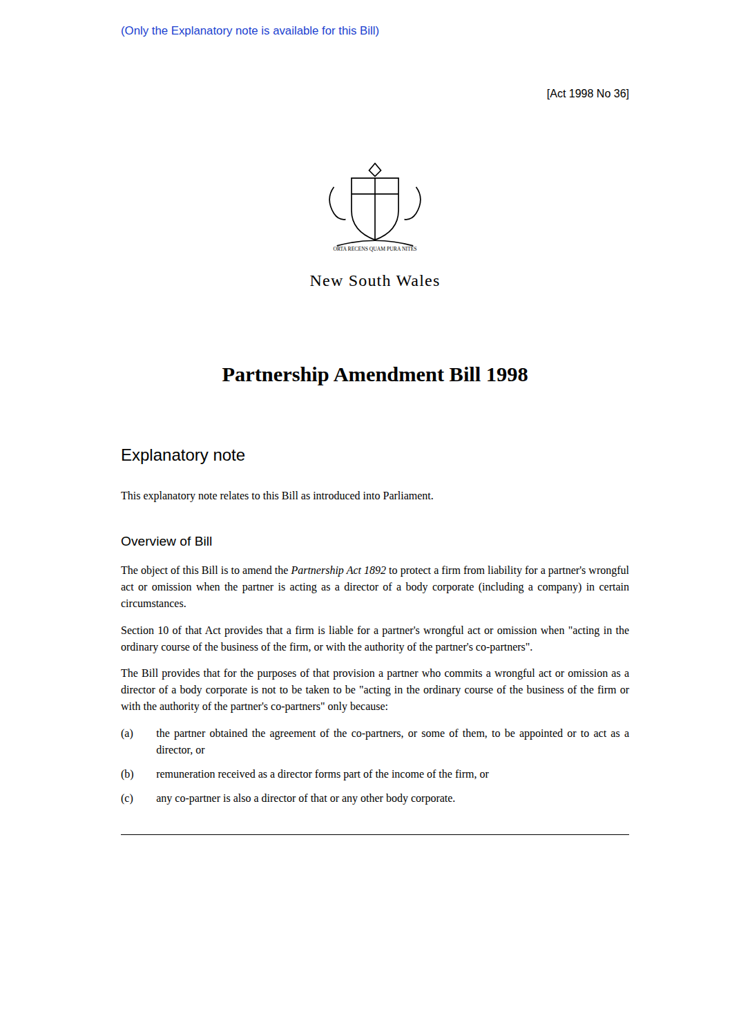(Only the Explanatory note is available for this Bill)
[Act 1998 No 36]
New South Wales
Partnership Amendment Bill 1998
Explanatory note
This explanatory note relates to this Bill as introduced into Parliament.
Overview of Bill
The object of this Bill is to amend the Partnership Act 1892 to protect a firm from liability for a partner's wrongful act or omission when the partner is acting as a director of a body corporate (including a company) in certain circumstances.
Section 10 of that Act provides that a firm is liable for a partner's wrongful act or omission when "acting in the ordinary course of the business of the firm, or with the authority of the partner's co-partners".
The Bill provides that for the purposes of that provision a partner who commits a wrongful act or omission as a director of a body corporate is not to be taken to be "acting in the ordinary course of the business of the firm or with the authority of the partner's co-partners" only because:
(a) the partner obtained the agreement of the co-partners, or some of them, to be appointed or to act as a director, or
(b) remuneration received as a director forms part of the income of the firm, or
(c) any co-partner is also a director of that or any other body corporate.